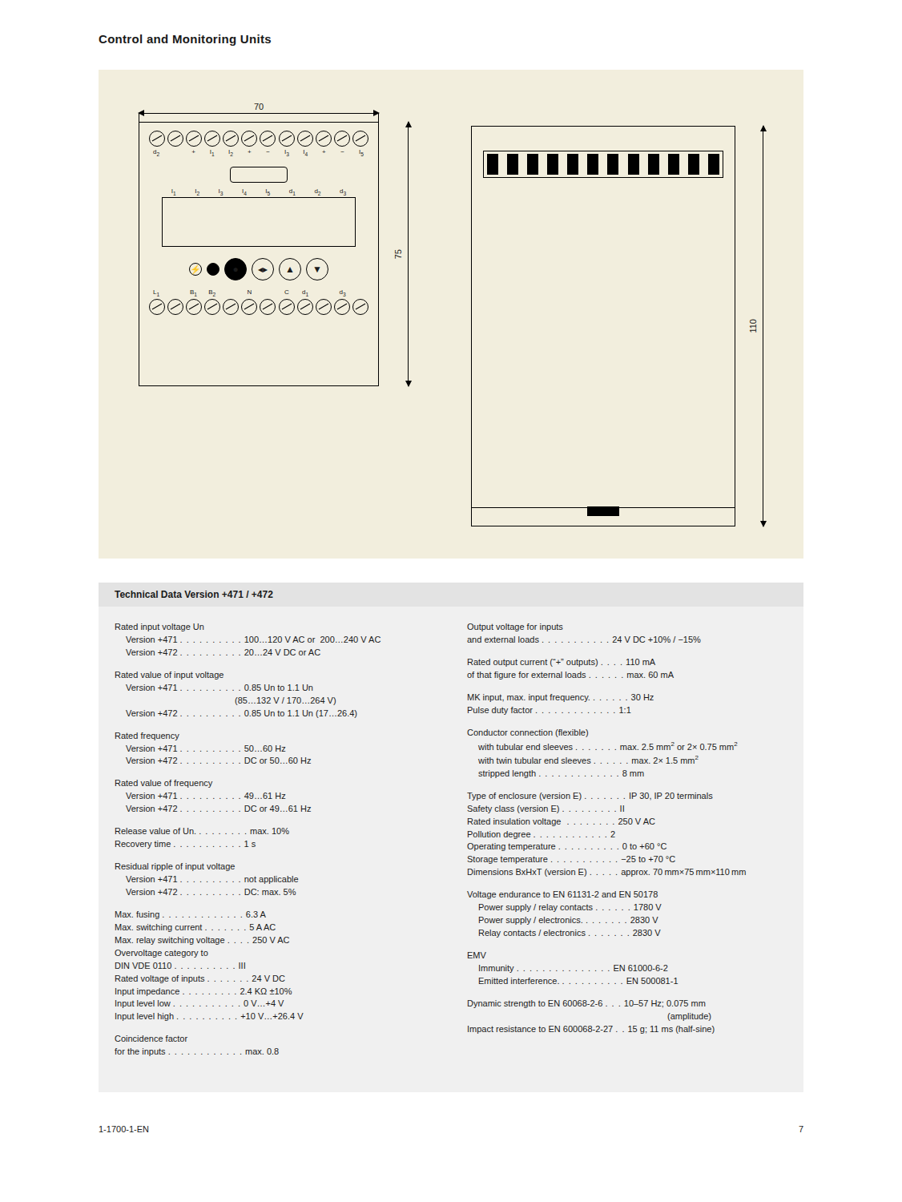Control and Monitoring Units
70
d2 +I1 I2+−I3 I4+−I5
I1 I2 I3 I4 I5 d1 d2 d3
⚡
●
◂▸
▲
▼
L1 B1 B2 N C d1 d3
75
110
Technical Data Version +471 / +472
Rated input voltage Un
Version +471 . . . . . . . . . . 100…120 V AC or 200…240 V AC Version +472 . . . . . . . . . . 20…24 V DC or AC
Rated value of input voltage
Version +471 . . . . . . . . . . 0.85 Un to 1.1 Un (85…132 V / 170…264 V) Version +472 . . . . . . . . . . 0.85 Un to 1.1 Un (17…26.4)
Rated frequency
Version +471 . . . . . . . . . . 50…60 Hz Version +472 . . . . . . . . . . DC or 50…60 Hz
Rated value of frequency
Version +471 . . . . . . . . . . 49…61 Hz Version +472 . . . . . . . . . . DC or 49…61 Hz
Release value of Un. . . . . . . . . max. 10%
Recovery time . . . . . . . . . . . 1 s
Residual ripple of input voltage
Version +471 . . . . . . . . . . not applicable Version +472 . . . . . . . . . . DC: max. 5%
Max. fusing . . . . . . . . . . . . . 6.3 A
Max. switching current . . . . . . . 5 A AC
Max. relay switching voltage . . . . 250 V AC
Overvoltage category to
DIN VDE 0110 . . . . . . . . . . III
Rated voltage of inputs . . . . . . . 24 V DC
Input impedance . . . . . . . . . 2.4 KΩ ±10%
Input level low . . . . . . . . . . . 0 V…+4 V
Input level high . . . . . . . . . . +10 V…+26.4 V
Coincidence factor
for the inputs . . . . . . . . . . . . max. 0.8
Output voltage for inputs
and external loads . . . . . . . . . . . 24 V DC +10% / −15%
Rated output current (“+” outputs) . . . . 110 mA
of that figure for external loads . . . . . . max. 60 mA
MK input, max. input frequency. . . . . . . 30 Hz
Pulse duty factor . . . . . . . . . . . . . 1:1
Conductor connection (flexible)
with tubular end sleeves . . . . . . . max. 2.5 mm2 or 2× 0.75 mm2 with twin tubular end sleeves . . . . . . max. 2× 1.5 mm2 stripped length . . . . . . . . . . . . . 8 mm
Type of enclosure (version E) . . . . . . . IP 30, IP 20 terminals
Safety class (version E) . . . . . . . . . II
Rated insulation voltage . . . . . . . . 250 V AC
Pollution degree . . . . . . . . . . . . 2
Operating temperature . . . . . . . . . . 0 to +60 °C
Storage temperature . . . . . . . . . . . −25 to +70 °C
Dimensions BxHxT (version E) . . . . . approx. 70 mm×75 mm×110 mm
Voltage endurance to EN 61131-2 and EN 50178
Power supply / relay contacts . . . . . . 1780 V Power supply / electronics. . . . . . . . 2830 V Relay contacts / electronics . . . . . . . 2830 V
EMV
Immunity . . . . . . . . . . . . . . . EN 61000-6-2 Emitted interference. . . . . . . . . . . EN 500081-1
Dynamic strength to EN 60068-2-6 . . . 10–57 Hz; 0.075 mm
(amplitude)
Impact resistance to EN 600068-2-27 . . 15 g; 11 ms (half-sine)
1-1700-1-EN 7